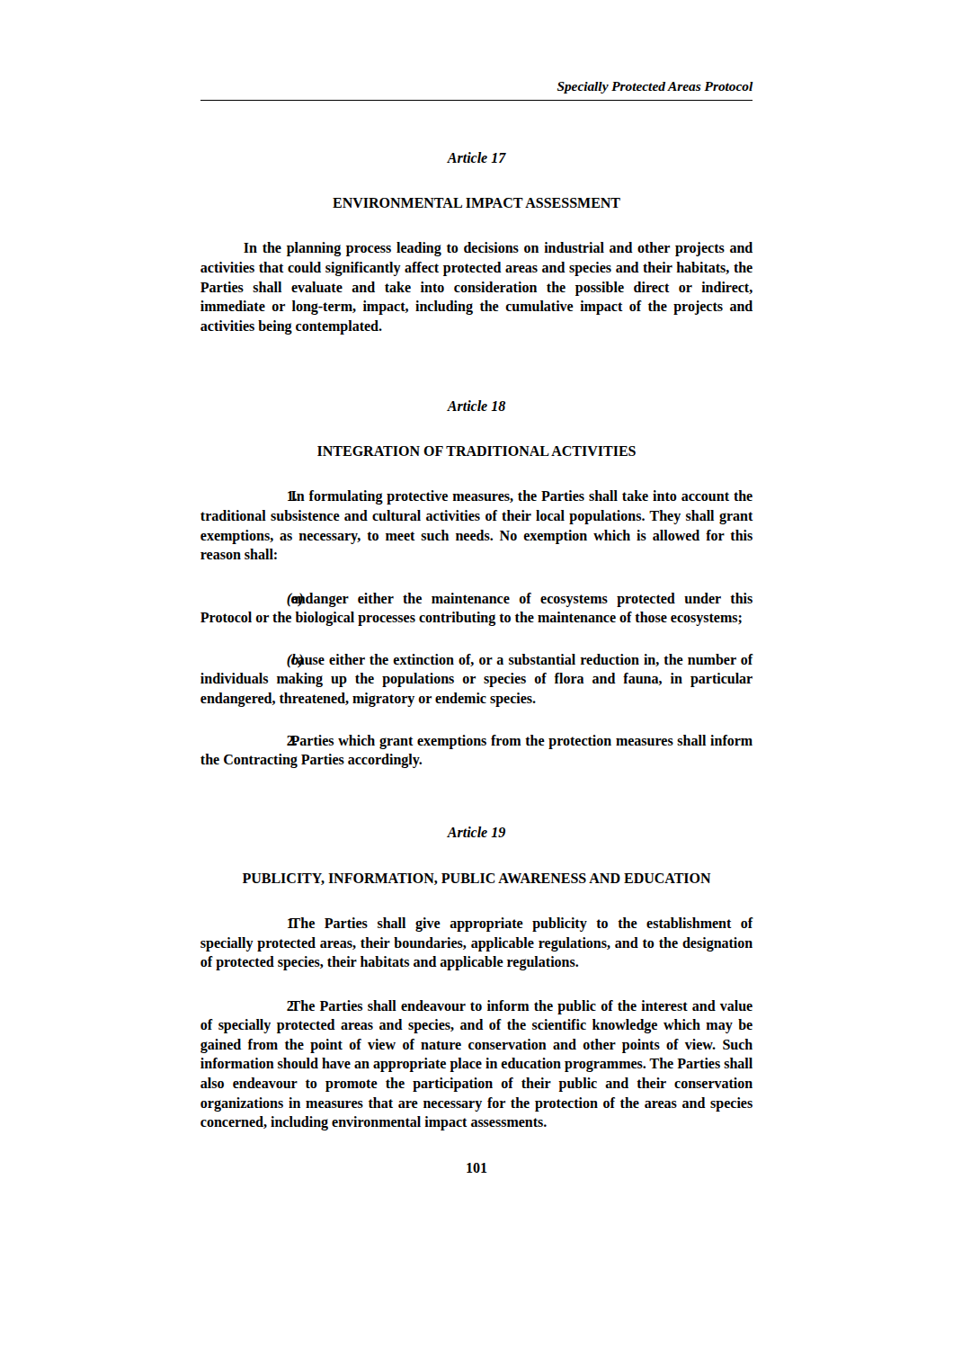Specially Protected Areas Protocol
Article 17
Environmental Impact Assessment
In the planning process leading to decisions on industrial and other projects and activities that could significantly affect protected areas and species and their habitats, the Parties shall evaluate and take into consideration the possible direct or indirect, immediate or long-term, impact, including the cumulative impact of the projects and activities being contemplated.
Article 18
Integration of Traditional Activities
1. In formulating protective measures, the Parties shall take into account the traditional subsistence and cultural activities of their local populations. They shall grant exemptions, as necessary, to meet such needs. No exemption which is allowed for this reason shall:
(a) endanger either the maintenance of ecosystems protected under this Protocol or the biological processes contributing to the maintenance of those ecosystems;
(b) cause either the extinction of, or a substantial reduction in, the number of individuals making up the populations or species of flora and fauna, in particular endangered, threatened, migratory or endemic species.
2. Parties which grant exemptions from the protection measures shall inform the Contracting Parties accordingly.
Article 19
Publicity, Information, Public Awareness and Education
1. The Parties shall give appropriate publicity to the establishment of specially protected areas, their boundaries, applicable regulations, and to the designation of protected species, their habitats and applicable regulations.
2. The Parties shall endeavour to inform the public of the interest and value of specially protected areas and species, and of the scientific knowledge which may be gained from the point of view of nature conservation and other points of view. Such information should have an appropriate place in education programmes. The Parties shall also endeavour to promote the participation of their public and their conservation organizations in measures that are necessary for the protection of the areas and species concerned, including environmental impact assessments.
101